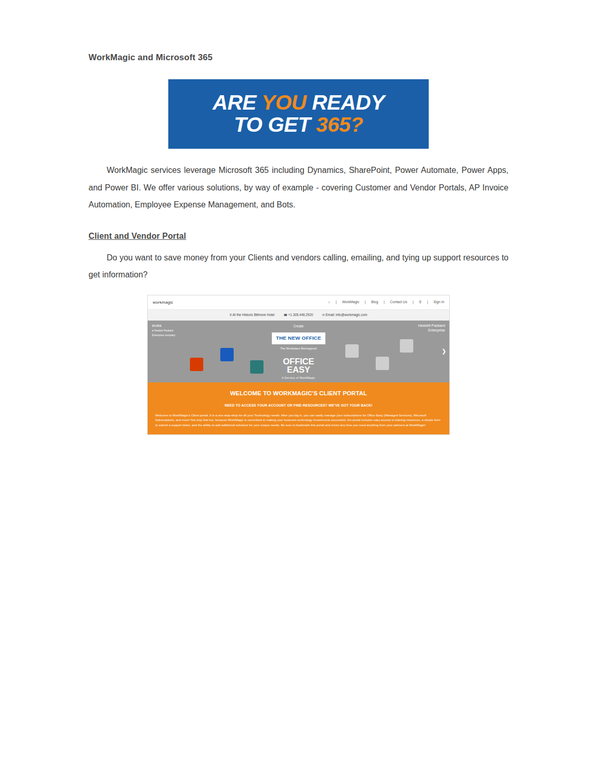WorkMagic and Microsoft 365
ARE YOU READY
TO GET 365?
WorkMagic services leverage Microsoft 365 including Dynamics, SharePoint, Power Automate, Power Apps, and Power BI. We offer various solutions, by way of example - covering Customer and Vendor Portals, AP Invoice Automation, Employee Expense Management, and Bots.
Client and Vendor Portal
Do you want to save money from your Clients and vendors calling, emailing, and tying up support resources to get information?
workmagic
⌂ | WorkMagic | Blog | Contact Us | ⚲ | Sign In
⚲ At the Historic Biltmore Hotel ☎ +1.305.446.2920 ✉ Email: info@workmagic.com
aruba
a Hewlett Packard
Enterprise company
Create
THE NEW OFFICE
The Workplace Reimagined
Hewlett Packard
Enterprise
OFFICE
EASY
A Service of WorkMagic
❯
WELCOME TO WORKMAGIC'S CLIENT PORTAL
NEED TO ACCESS YOUR ACCOUNT OR FIND RESOURCES? WE'VE GOT YOUR BACK!
Welcome to WorkMagic's Client portal. It is a one-stop-shop for all your Technology needs. After you log in, you can easily manage your subscriptions for Office Easy (Managed Services), Microsoft Subscriptions, and more! Not only that but, because WorkMagic is committed to making your business technology investments successful, the portal includes easy access to training resources, a simple form to submit a support ticket, and the ability to add additional solutions for your unique needs. Be sure to bookmark this portal and return any time you need anything from your partners at WorkMagic!